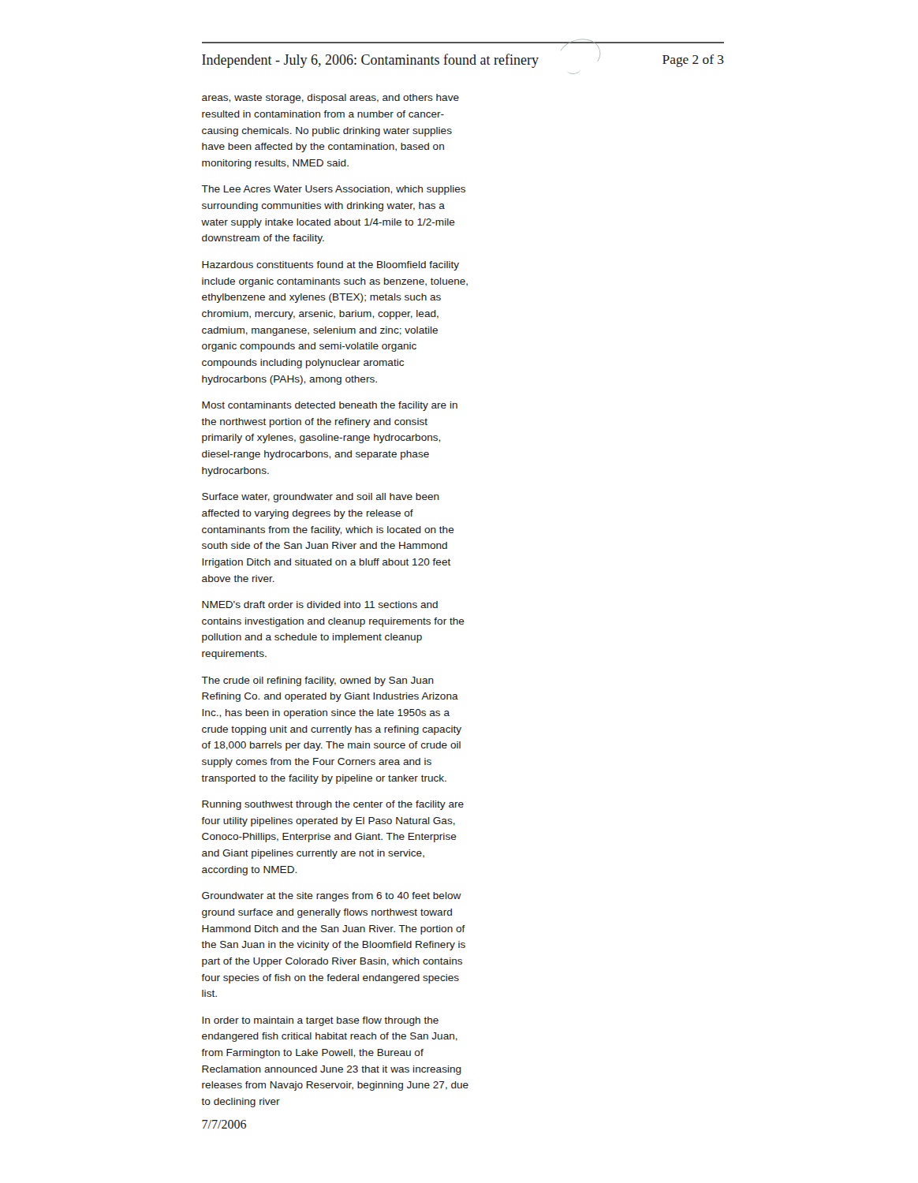Independent - July 6, 2006: Contaminants found at refinery
Page 2 of 3
areas, waste storage, disposal areas, and others have resulted in contamination from a number of cancer-causing chemicals. No public drinking water supplies have been affected by the contamination, based on monitoring results, NMED said.
The Lee Acres Water Users Association, which supplies surrounding communities with drinking water, has a water supply intake located about 1/4-mile to 1/2-mile downstream of the facility.
Hazardous constituents found at the Bloomfield facility include organic contaminants such as benzene, toluene, ethylbenzene and xylenes (BTEX); metals such as chromium, mercury, arsenic, barium, copper, lead, cadmium, manganese, selenium and zinc; volatile organic compounds and semi-volatile organic compounds including polynuclear aromatic hydrocarbons (PAHs), among others.
Most contaminants detected beneath the facility are in the northwest portion of the refinery and consist primarily of xylenes, gasoline-range hydrocarbons, diesel-range hydrocarbons, and separate phase hydrocarbons.
Surface water, groundwater and soil all have been affected to varying degrees by the release of contaminants from the facility, which is located on the south side of the San Juan River and the Hammond Irrigation Ditch and situated on a bluff about 120 feet above the river.
NMED's draft order is divided into 11 sections and contains investigation and cleanup requirements for the pollution and a schedule to implement cleanup requirements.
The crude oil refining facility, owned by San Juan Refining Co. and operated by Giant Industries Arizona Inc., has been in operation since the late 1950s as a crude topping unit and currently has a refining capacity of 18,000 barrels per day. The main source of crude oil supply comes from the Four Corners area and is transported to the facility by pipeline or tanker truck.
Running southwest through the center of the facility are four utility pipelines operated by El Paso Natural Gas, Conoco-Phillips, Enterprise and Giant. The Enterprise and Giant pipelines currently are not in service, according to NMED.
Groundwater at the site ranges from 6 to 40 feet below ground surface and generally flows northwest toward Hammond Ditch and the San Juan River. The portion of the San Juan in the vicinity of the Bloomfield Refinery is part of the Upper Colorado River Basin, which contains four species of fish on the federal endangered species list.
In order to maintain a target base flow through the endangered fish critical habitat reach of the San Juan, from Farmington to Lake Powell, the Bureau of Reclamation announced June 23 that it was increasing releases from Navajo Reservoir, beginning June 27, due to declining river
7/7/2006